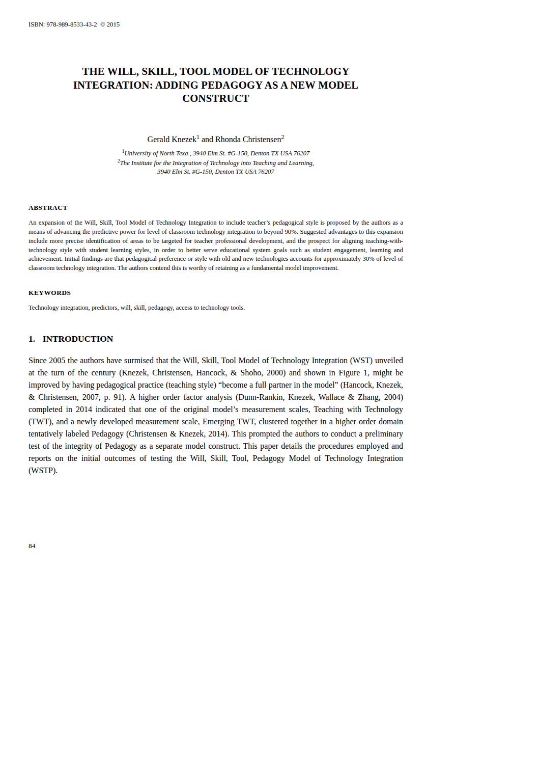ISBN: 978-989-8533-43-2 © 2015
THE WILL, SKILL, TOOL MODEL OF TECHNOLOGY
INTEGRATION: ADDING PEDAGOGY AS A NEW MODEL
CONSTRUCT
Gerald Knezek1 and Rhonda Christensen2
1University of North Texa , 3940 Elm St. #G-150, Denton TX USA 76207
2The Institute for the Integration of Technology into Teaching and Learning,
3940 Elm St. #G-150, Denton TX USA 76207
ABSTRACT
An expansion of the Will, Skill, Tool Model of Technology Integration to include teacher’s pedagogical style is proposed by the authors as a means of advancing the predictive power for level of classroom technology integration to beyond 90%. Suggested advantages to this expansion include more precise identification of areas to be targeted for teacher professional development, and the prospect for aligning teaching-with-technology style with student learning styles, in order to better serve educational system goals such as student engagement, learning and achievement. Initial findings are that pedagogical preference or style with old and new technologies accounts for approximately 30% of level of classroom technology integration. The authors contend this is worthy of retaining as a fundamental model improvement.
KEYWORDS
Technology integration, predictors, will, skill, pedagogy, access to technology tools.
1. INTRODUCTION
Since 2005 the authors have surmised that the Will, Skill, Tool Model of Technology Integration (WST) unveiled at the turn of the century (Knezek, Christensen, Hancock, & Shoho, 2000) and shown in Figure 1, might be improved by having pedagogical practice (teaching style) “become a full partner in the model” (Hancock, Knezek, & Christensen, 2007, p. 91). A higher order factor analysis (Dunn-Rankin, Knezek, Wallace & Zhang, 2004) completed in 2014 indicated that one of the original model’s measurement scales, Teaching with Technology (TWT), and a newly developed measurement scale, Emerging TWT, clustered together in a higher order domain tentatively labeled Pedagogy (Christensen & Knezek, 2014). This prompted the authors to conduct a preliminary test of the integrity of Pedagogy as a separate model construct. This paper details the procedures employed and reports on the initial outcomes of testing the Will, Skill, Tool, Pedagogy Model of Technology Integration (WSTP).
84